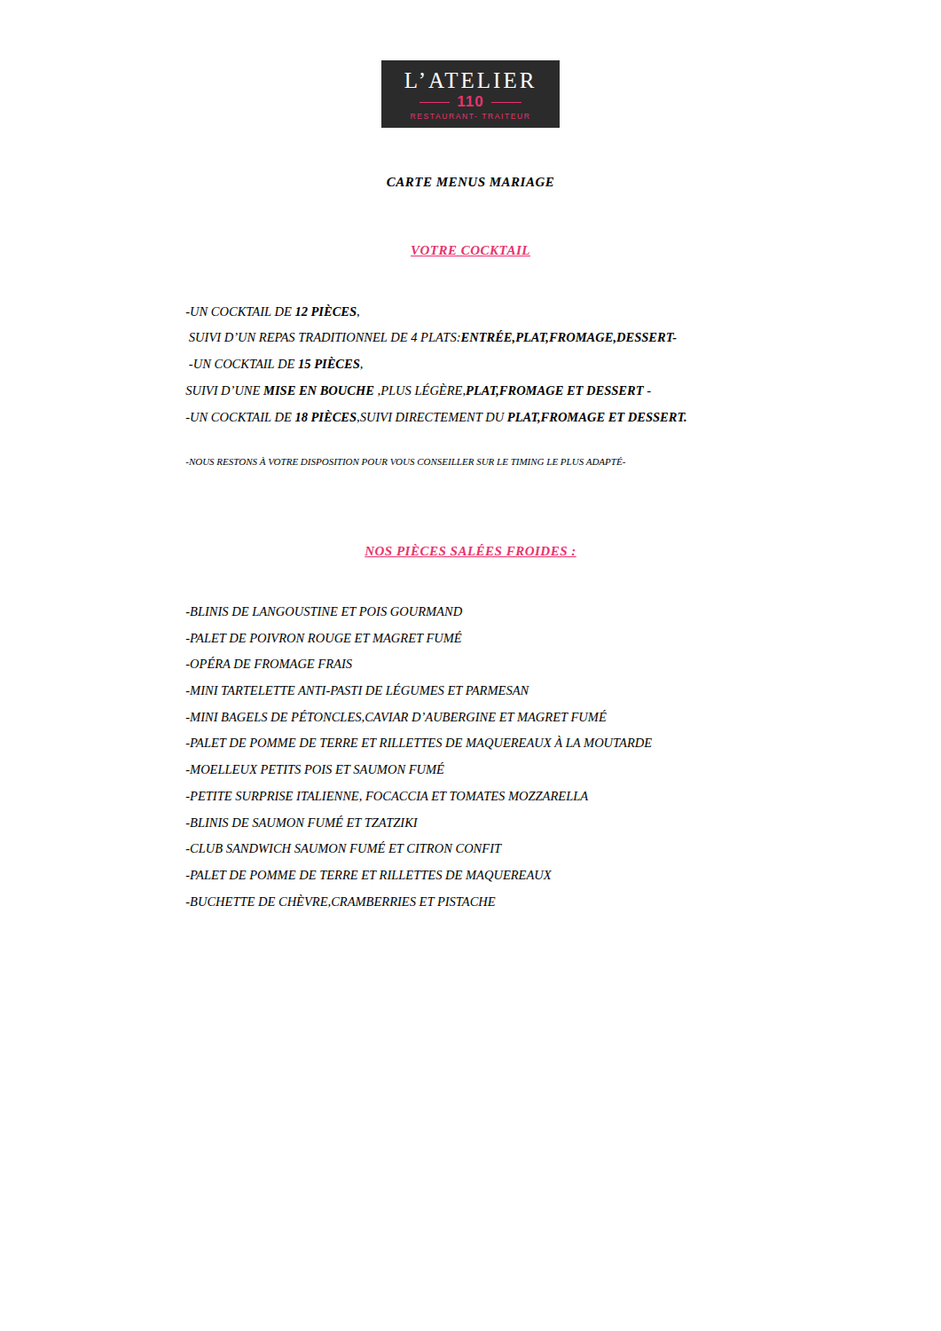L’ATELIER
110
RESTAURANT- TRAITEUR
CARTE MENUS MARIAGE
VOTRE COCKTAIL
-UN COCKTAIL DE 12 PIÈCES,
SUIVI D’UN REPAS TRADITIONNEL DE 4 PLATS:ENTRÉE,PLAT,FROMAGE,DESSERT-
-UN COCKTAIL DE 15 PIÈCES,
SUIVI D’UNE MISE EN BOUCHE ,PLUS LÉGÈRE,PLAT,FROMAGE ET DESSERT -
-UN COCKTAIL DE 18 PIÈCES,SUIVI DIRECTEMENT DU PLAT,FROMAGE ET DESSERT.
-NOUS RESTONS À VOTRE DISPOSITION POUR VOUS CONSEILLER SUR LE TIMING LE PLUS ADAPTÉ-
NOS PIÈCES SALÉES FROIDES :
-BLINIS DE LANGOUSTINE ET POIS GOURMAND
-PALET DE POIVRON ROUGE ET MAGRET FUMÉ
-OPÉRA DE FROMAGE FRAIS
-MINI TARTELETTE ANTI-PASTI DE LÉGUMES ET PARMESAN
-MINI BAGELS DE PÉTONCLES,CAVIAR D’AUBERGINE ET MAGRET FUMÉ
-PALET DE POMME DE TERRE ET RILLETTES DE MAQUEREAUX À LA MOUTARDE
-MOELLEUX PETITS POIS ET SAUMON FUMÉ
-PETITE SURPRISE ITALIENNE, FOCACCIA ET TOMATES MOZZARELLA
-BLINIS DE SAUMON FUMÉ ET TZATZIKI
-CLUB SANDWICH SAUMON FUMÉ ET CITRON CONFIT
-PALET DE POMME DE TERRE ET RILLETTES DE MAQUEREAUX
-BUCHETTE DE CHÈVRE,CRAMBERRIES ET PISTACHE